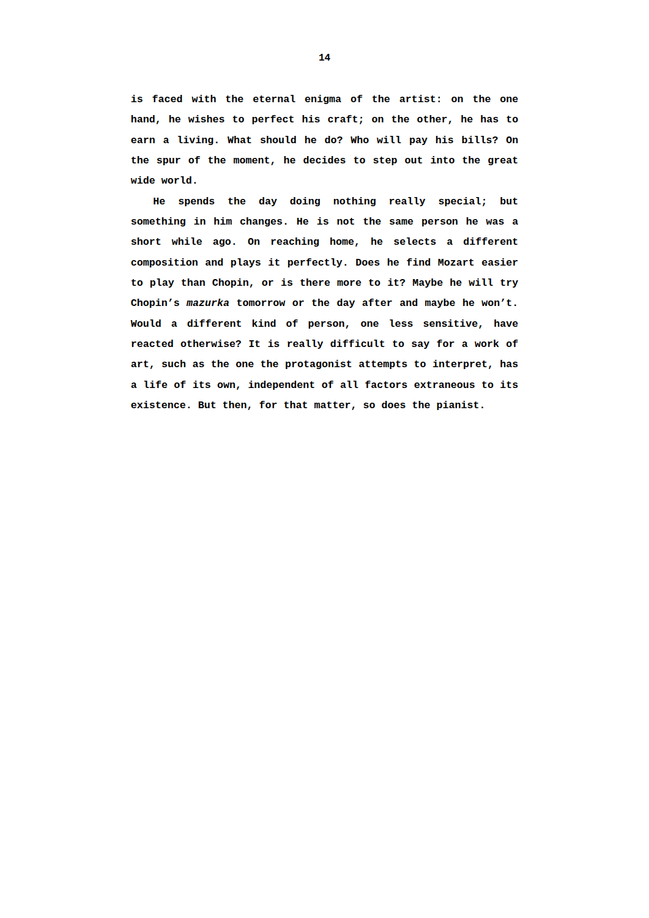14
is faced with the eternal enigma of the artist: on the one hand, he wishes to perfect his craft; on the other, he has to earn a living. What should he do? Who will pay his bills? On the spur of the moment, he decides to step out into the great wide world.
He spends the day doing nothing really special; but something in him changes. He is not the same person he was a short while ago. On reaching home, he selects a different composition and plays it perfectly. Does he find Mozart easier to play than Chopin, or is there more to it? Maybe he will try Chopin’s mazurka tomorrow or the day after and maybe he won’t. Would a different kind of person, one less sensitive, have reacted otherwise? It is really difficult to say for a work of art, such as the one the protagonist attempts to interpret, has a life of its own, independent of all factors extraneous to its existence. But then, for that matter, so does the pianist.